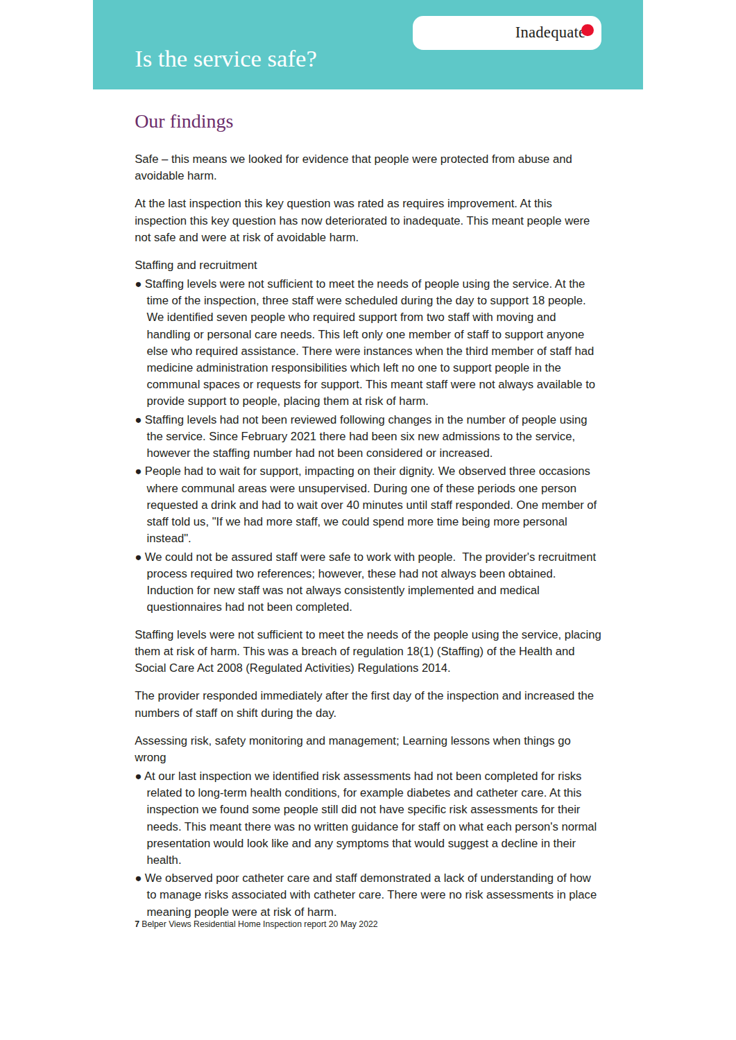Inadequate
Is the service safe?
Our findings
Safe – this means we looked for evidence that people were protected from abuse and avoidable harm.
At the last inspection this key question was rated as requires improvement. At this inspection this key question has now deteriorated to inadequate. This meant people were not safe and were at risk of avoidable harm.
Staffing and recruitment
● Staffing levels were not sufficient to meet the needs of people using the service. At the time of the inspection, three staff were scheduled during the day to support 18 people. We identified seven people who required support from two staff with moving and handling or personal care needs. This left only one member of staff to support anyone else who required assistance. There were instances when the third member of staff had medicine administration responsibilities which left no one to support people in the communal spaces or requests for support. This meant staff were not always available to provide support to people, placing them at risk of harm.
● Staffing levels had not been reviewed following changes in the number of people using the service. Since February 2021 there had been six new admissions to the service, however the staffing number had not been considered or increased.
● People had to wait for support, impacting on their dignity. We observed three occasions where communal areas were unsupervised. During one of these periods one person requested a drink and had to wait over 40 minutes until staff responded. One member of staff told us, "If we had more staff, we could spend more time being more personal instead".
● We could not be assured staff were safe to work with people. The provider's recruitment process required two references; however, these had not always been obtained. Induction for new staff was not always consistently implemented and medical questionnaires had not been completed.
Staffing levels were not sufficient to meet the needs of the people using the service, placing them at risk of harm. This was a breach of regulation 18(1) (Staffing) of the Health and Social Care Act 2008 (Regulated Activities) Regulations 2014.
The provider responded immediately after the first day of the inspection and increased the numbers of staff on shift during the day.
Assessing risk, safety monitoring and management; Learning lessons when things go wrong
● At our last inspection we identified risk assessments had not been completed for risks related to long-term health conditions, for example diabetes and catheter care. At this inspection we found some people still did not have specific risk assessments for their needs. This meant there was no written guidance for staff on what each person's normal presentation would look like and any symptoms that would suggest a decline in their health.
● We observed poor catheter care and staff demonstrated a lack of understanding of how to manage risks associated with catheter care. There were no risk assessments in place meaning people were at risk of harm.
7 Belper Views Residential Home Inspection report 20 May 2022